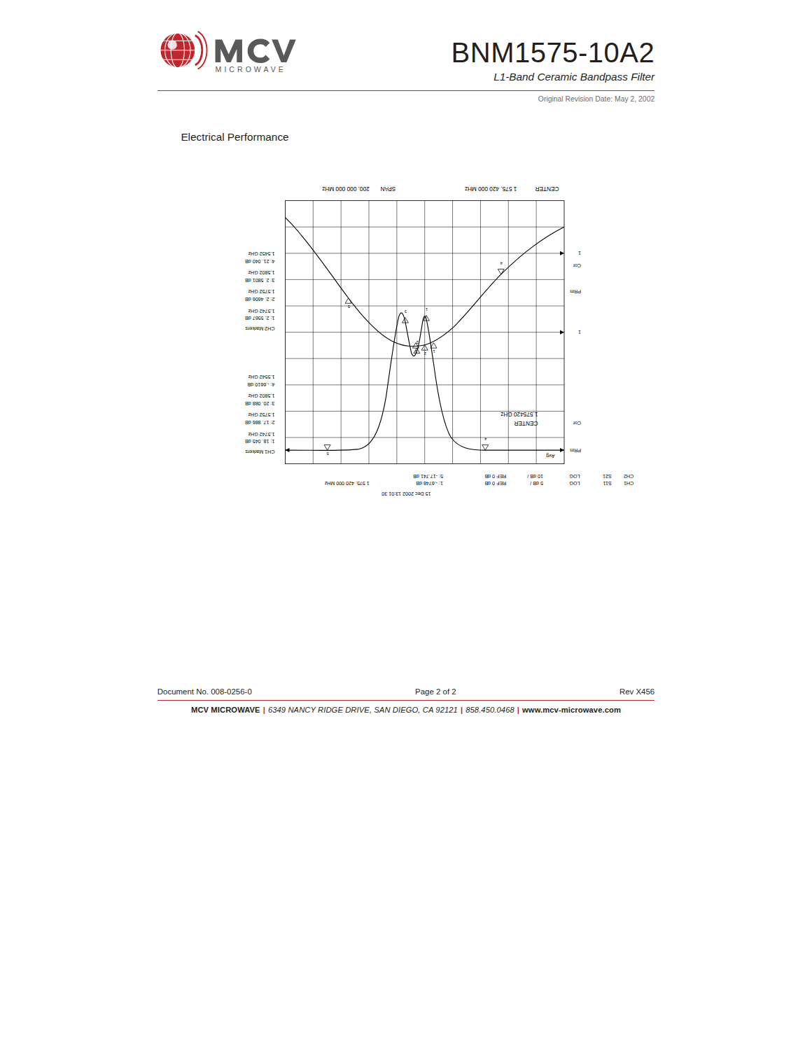MCV Microwave MICROWAVE
BNM1575-10A2
L1-Band Ceramic Bandpass Filter
Original Revision Date: May 2, 2002
Electrical Performance
BNM1575-10A2 measured response 15 Dec 2002 13:01 30 CH1 S11 LOG 5 dB / REF 0 dB 1: -.6748 dB 1 575. 420 000 MHz CH2 S21 LOG 10 dB / REF 0 dB 5: -17.741 dB PRm Cor 1 PRm Cor 1 Avg CENTER 1.575420 GHz 1 2 3 4 2 1 3 4 5 5 CH1 Markers 1: 18. 045 dB 1.5742 GHz 2: 17. 886 dB 1.5752 GHz 3: 20. 088 dB 1.5802 GHz 4: -.6610 dB 1.5542 GHz CH2 Markers 1: 2. 5567 dB 1.5742 GHz 2: 2. 4606 dB 1.5752 GHz 3: 2. 5801 dB 1.5802 GHz 4: 21. 040 dB 1.5452 GHz CENTER 1 575. 420 000 MHz SPAN 200. 000 000 MHz
Document No. 008-0256-0 Page 2 of 2 Rev X456
MCV MICROWAVE|6349 NANCY RIDGE DRIVE, SAN DIEGO, CA 92121|858.450.0468|www.mcv-microwave.com